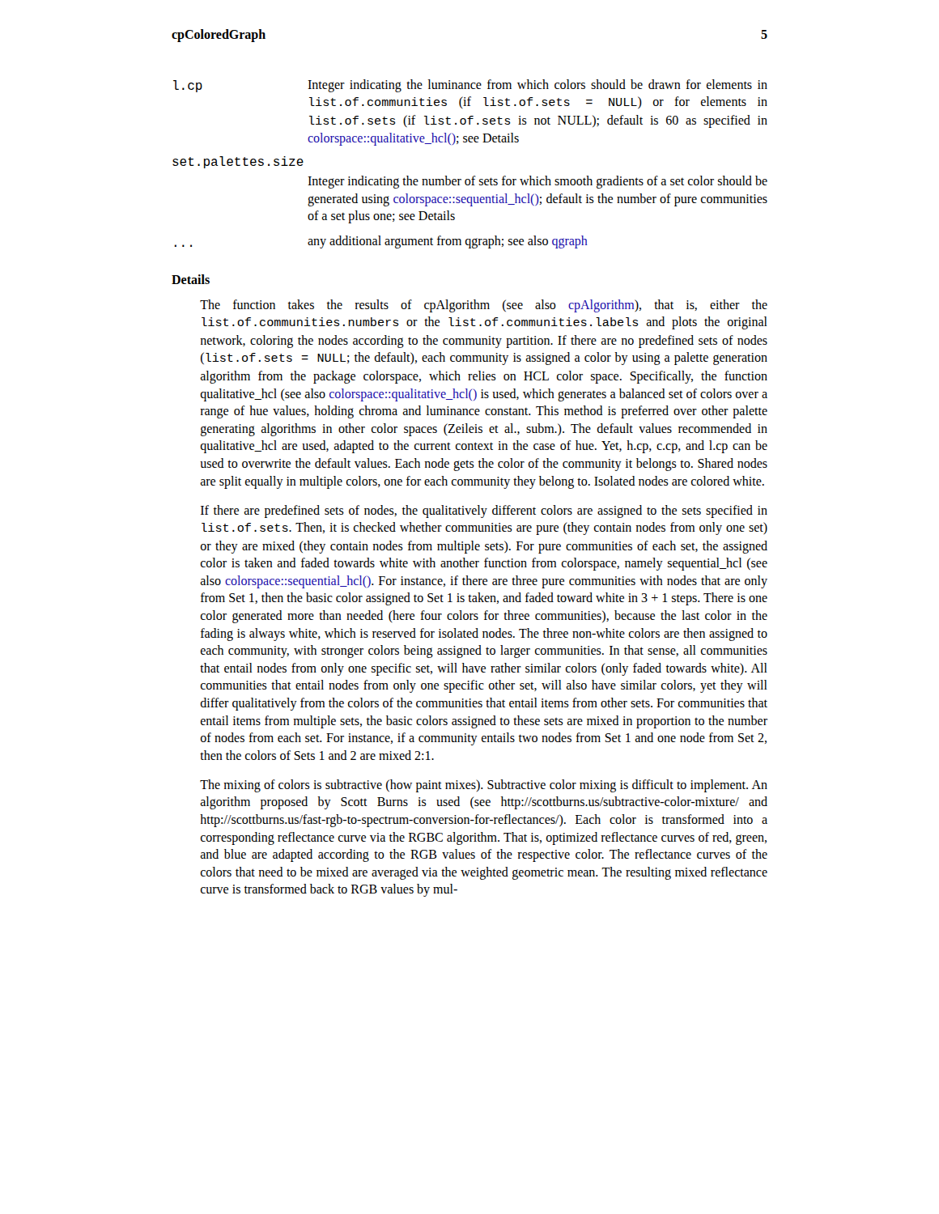cpColoredGraph 5
l.cp
Integer indicating the luminance from which colors should be drawn for elements in list.of.communities (if list.of.sets = NULL) or for elements in list.of.sets (if list.of.sets is not NULL); default is 60 as specified in colorspace::qualitative_hcl(); see Details
set.palettes.size
Integer indicating the number of sets for which smooth gradients of a set color should be generated using colorspace::sequential_hcl(); default is the number of pure communities of a set plus one; see Details
...
any additional argument from qgraph; see also qgraph
Details
The function takes the results of cpAlgorithm (see also cpAlgorithm), that is, either the list.of.communities.numbers or the list.of.communities.labels and plots the original network, coloring the nodes according to the community partition. If there are no predefined sets of nodes (list.of.sets = NULL; the default), each community is assigned a color by using a palette generation algorithm from the package colorspace, which relies on HCL color space. Specifically, the function qualitative_hcl (see also colorspace::qualitative_hcl() is used, which generates a balanced set of colors over a range of hue values, holding chroma and luminance constant. This method is preferred over other palette generating algorithms in other color spaces (Zeileis et al., subm.). The default values recommended in qualitative_hcl are used, adapted to the current context in the case of hue. Yet, h.cp, c.cp, and l.cp can be used to overwrite the default values. Each node gets the color of the community it belongs to. Shared nodes are split equally in multiple colors, one for each community they belong to. Isolated nodes are colored white.
If there are predefined sets of nodes, the qualitatively different colors are assigned to the sets specified in list.of.sets. Then, it is checked whether communities are pure (they contain nodes from only one set) or they are mixed (they contain nodes from multiple sets). For pure communities of each set, the assigned color is taken and faded towards white with another function from colorspace, namely sequential_hcl (see also colorspace::sequential_hcl(). For instance, if there are three pure communities with nodes that are only from Set 1, then the basic color assigned to Set 1 is taken, and faded toward white in 3 + 1 steps. There is one color generated more than needed (here four colors for three communities), because the last color in the fading is always white, which is reserved for isolated nodes. The three non-white colors are then assigned to each community, with stronger colors being assigned to larger communities. In that sense, all communities that entail nodes from only one specific set, will have rather similar colors (only faded towards white). All communities that entail nodes from only one specific other set, will also have similar colors, yet they will differ qualitatively from the colors of the communities that entail items from other sets. For communities that entail items from multiple sets, the basic colors assigned to these sets are mixed in proportion to the number of nodes from each set. For instance, if a community entails two nodes from Set 1 and one node from Set 2, then the colors of Sets 1 and 2 are mixed 2:1.
The mixing of colors is subtractive (how paint mixes). Subtractive color mixing is difficult to implement. An algorithm proposed by Scott Burns is used (see http://scottburns.us/subtractive-color-mixture/ and http://scottburns.us/fast-rgb-to-spectrum-conversion-for-reflectances/). Each color is transformed into a corresponding reflectance curve via the RGBC algorithm. That is, optimized reflectance curves of red, green, and blue are adapted according to the RGB values of the respective color. The reflectance curves of the colors that need to be mixed are averaged via the weighted geometric mean. The resulting mixed reflectance curve is transformed back to RGB values by mul-